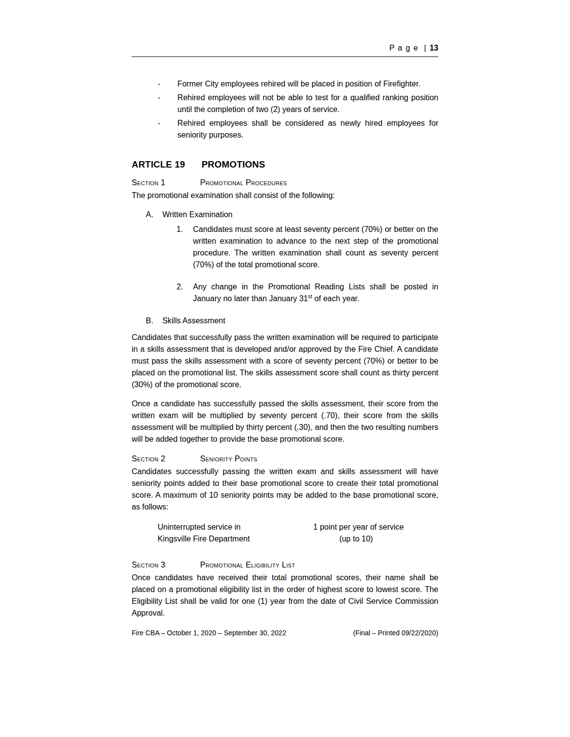P a g e | 13
Former City employees rehired will be placed in position of Firefighter.
Rehired employees will not be able to test for a qualified ranking position until the completion of two (2) years of service.
Rehired employees shall be considered as newly hired employees for seniority purposes.
ARTICLE 19 PROMOTIONS
Section 1 Promotional Procedures
The promotional examination shall consist of the following:
Written Examination
Candidates must score at least seventy percent (70%) or better on the written examination to advance to the next step of the promotional procedure. The written examination shall count as seventy percent (70%) of the total promotional score.
Any change in the Promotional Reading Lists shall be posted in January no later than January 31st of each year.
Skills Assessment
Candidates that successfully pass the written examination will be required to participate in a skills assessment that is developed and/or approved by the Fire Chief. A candidate must pass the skills assessment with a score of seventy percent (70%) or better to be placed on the promotional list. The skills assessment score shall count as thirty percent (30%) of the promotional score.
Once a candidate has successfully passed the skills assessment, their score from the written exam will be multiplied by seventy percent (.70), their score from the skills assessment will be multiplied by thirty percent (.30), and then the two resulting numbers will be added together to provide the base promotional score.
Section 2 Seniority Points
Candidates successfully passing the written exam and skills assessment will have seniority points added to their base promotional score to create their total promotional score. A maximum of 10 seniority points may be added to the base promotional score, as follows:
| Uninterrupted service in | 1 point per year of service |
| Kingsville Fire Department | (up to 10) |
Section 3 Promotional Eligibility List
Once candidates have received their total promotional scores, their name shall be placed on a promotional eligibility list in the order of highest score to lowest score. The Eligibility List shall be valid for one (1) year from the date of Civil Service Commission Approval.
Fire CBA – October 1, 2020 – September 30, 2022 (Final – Printed 09/22/2020)